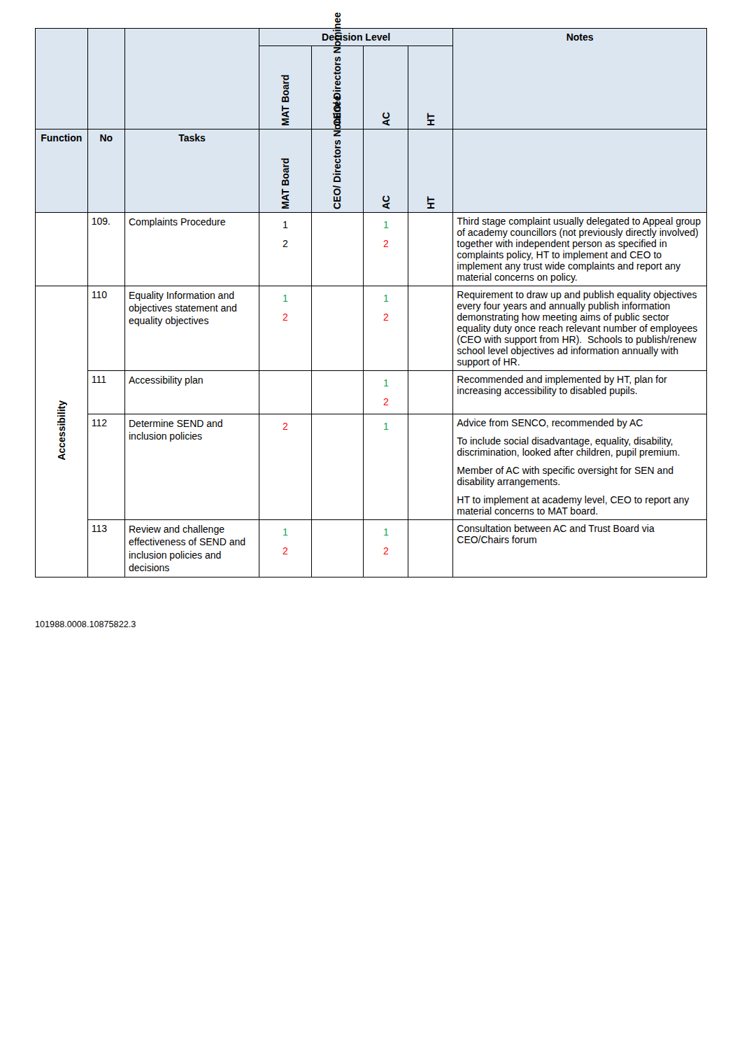| | | | Decision Level | Notes |
| --- | --- | --- | --- | --- |
| MAT Board | CEO/ Directors Nominee | AC | HT |
| Function | No | Tasks | MAT Board | CEO/ Directors Nominee | AC | HT | |
| | 109. | Complaints Procedure | 1 2 | | 1 2 | | Third stage complaint usually delegated to Appeal group of academy councillors (not previously directly involved) together with independent person as specified in complaints policy, HT to implement and CEO to implement any trust wide complaints and report any material concerns on policy. |
| Accessibility | 110 | Equality Information and objectives statement and equality objectives | 1 2 | | 1 2 | | Requirement to draw up and publish equality objectives every four years and annually publish information demonstrating how meeting aims of public sector equality duty once reach relevant number of employees (CEO with support from HR). Schools to publish/renew school level objectives ad information annually with support of HR. |
| 111 | Accessibility plan | | | 1 2 | | Recommended and implemented by HT, plan for increasing accessibility to disabled pupils. |
| 112 | Determine SEND and inclusion policies | 2 | | 1 | | Advice from SENCO, recommended by AC To include social disadvantage, equality, disability, discrimination, looked after children, pupil premium. Member of AC with specific oversight for SEN and disability arrangements. HT to implement at academy level, CEO to report any material concerns to MAT board. |
| 113 | Review and challenge effectiveness of SEND and inclusion policies and decisions | 1 2 | | 1 2 | | Consultation between AC and Trust Board via CEO/Chairs forum |
101988.0008.10875822.3